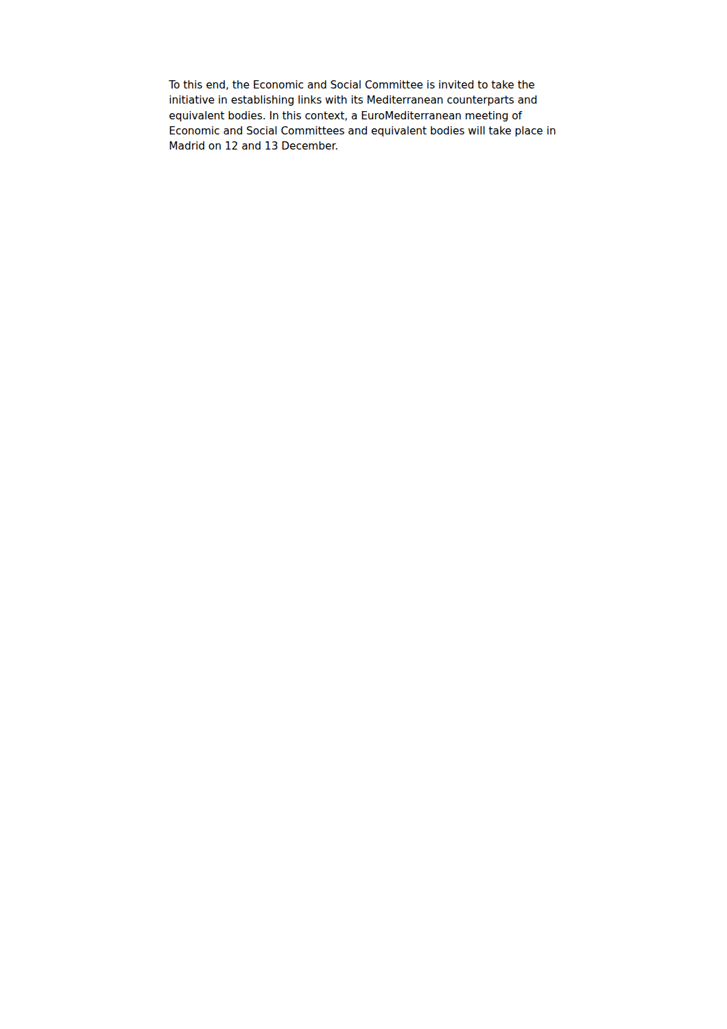To this end, the Economic and Social Committee is invited to take the initiative in establishing links with its Mediterranean counterparts and equivalent bodies. In this context, a EuroMediterranean meeting of Economic and Social Committees and equivalent bodies will take place in Madrid on 12 and 13 December.